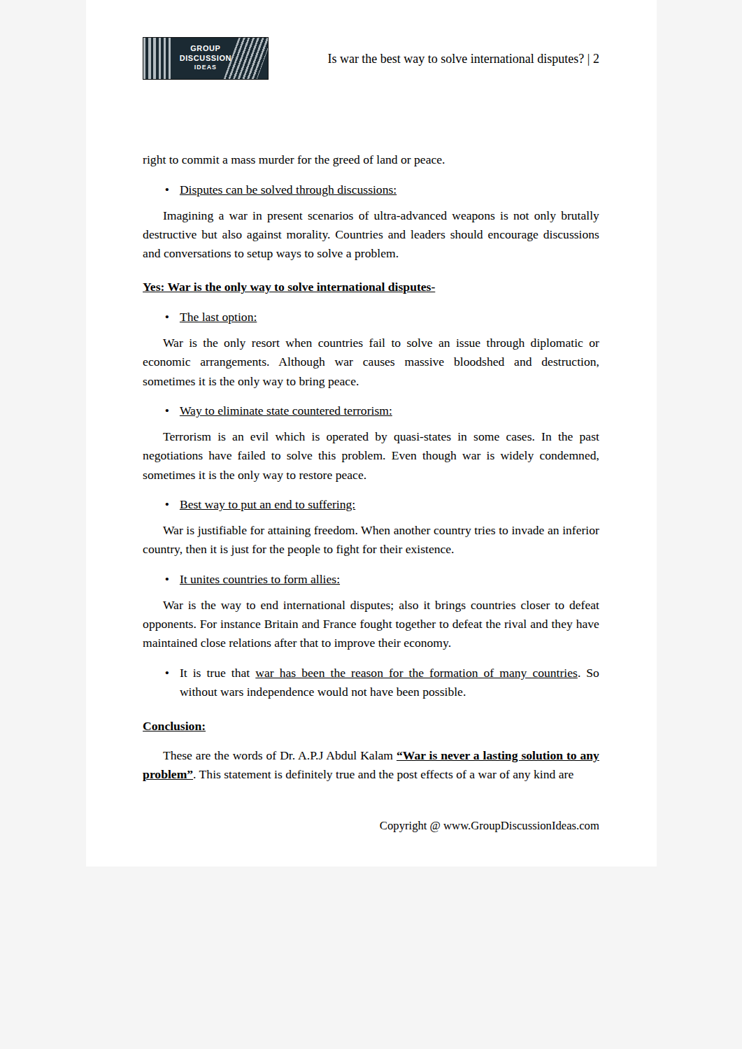GROUP DISCUSSION IDEAS
Is war the best way to solve international disputes? | 2
right to commit a mass murder for the greed of land or peace.
Disputes can be solved through discussions:
Imagining a war in present scenarios of ultra-advanced weapons is not only brutally destructive but also against morality. Countries and leaders should encourage discussions and conversations to setup ways to solve a problem.
Yes: War is the only way to solve international disputes-
The last option:
War is the only resort when countries fail to solve an issue through diplomatic or economic arrangements. Although war causes massive bloodshed and destruction, sometimes it is the only way to bring peace.
Way to eliminate state countered terrorism:
Terrorism is an evil which is operated by quasi-states in some cases. In the past negotiations have failed to solve this problem. Even though war is widely condemned, sometimes it is the only way to restore peace.
Best way to put an end to suffering:
War is justifiable for attaining freedom. When another country tries to invade an inferior country, then it is just for the people to fight for their existence.
It unites countries to form allies:
War is the way to end international disputes; also it brings countries closer to defeat opponents. For instance Britain and France fought together to defeat the rival and they have maintained close relations after that to improve their economy.
It is true that war has been the reason for the formation of many countries. So without wars independence would not have been possible.
Conclusion:
These are the words of Dr. A.P.J Abdul Kalam “War is never a lasting solution to any problem”. This statement is definitely true and the post effects of a war of any kind are
Copyright @ www.GroupDiscussionIdeas.com